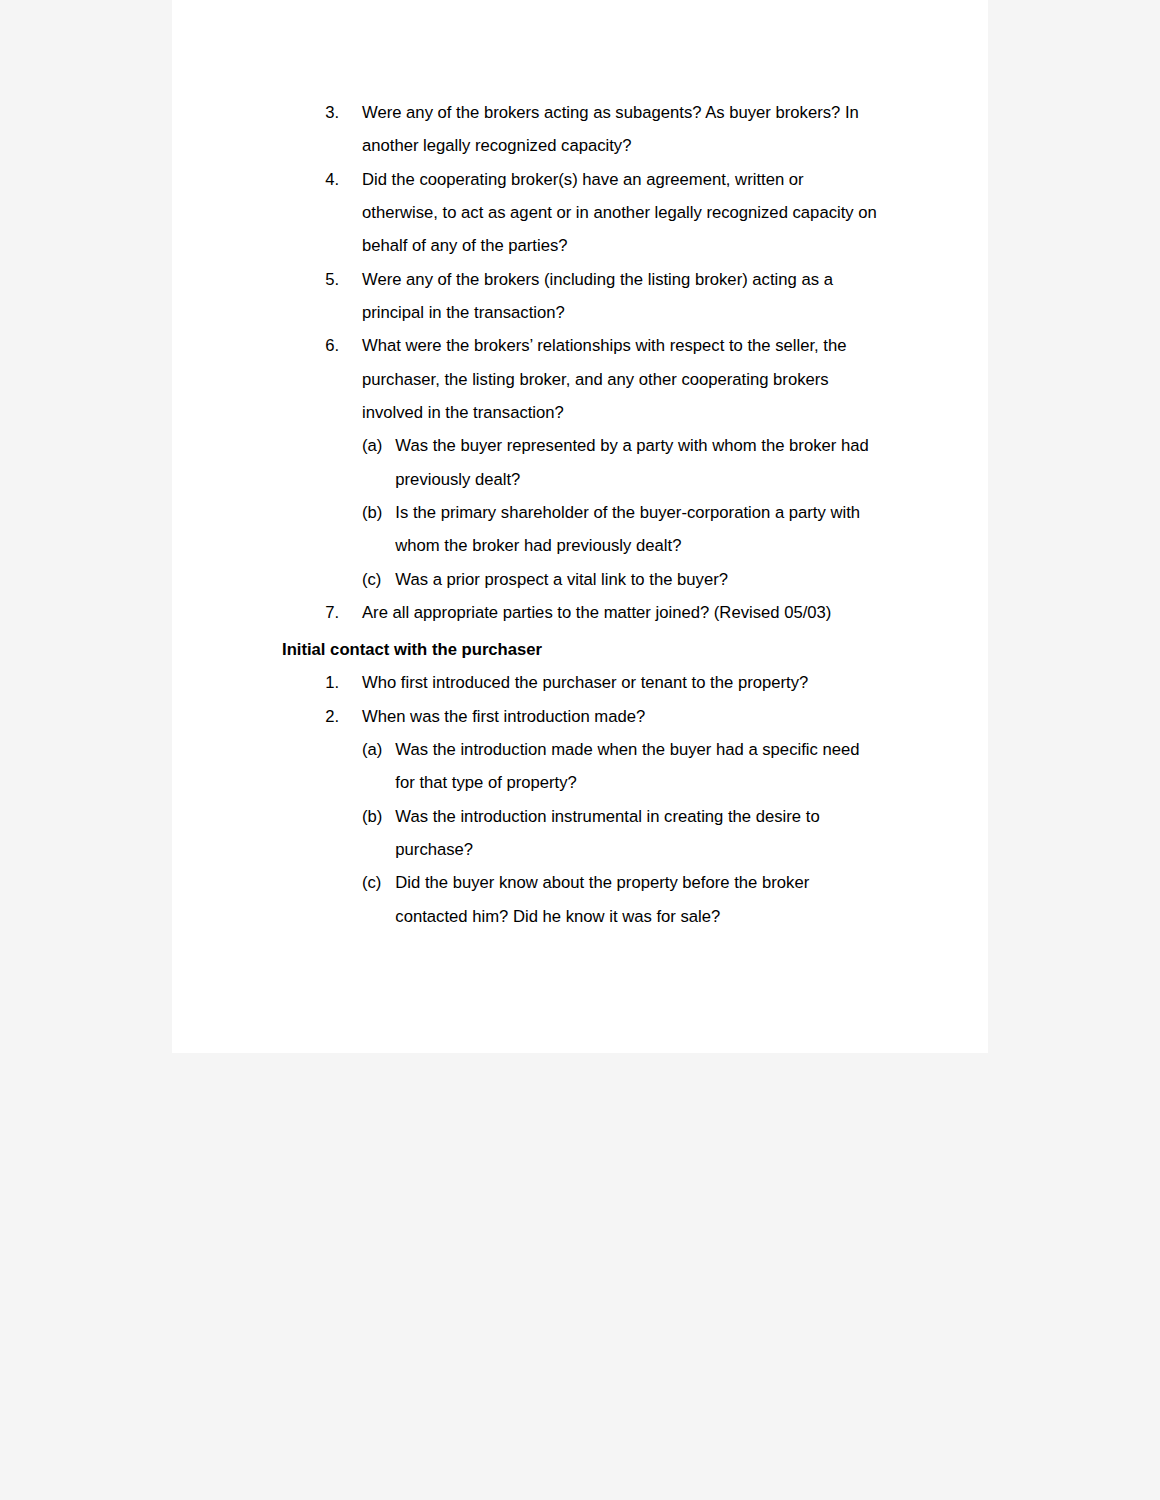3. Were any of the brokers acting as subagents? As buyer brokers? In another legally recognized capacity?
4. Did the cooperating broker(s) have an agreement, written or otherwise, to act as agent or in another legally recognized capacity on behalf of any of the parties?
5. Were any of the brokers (including the listing broker) acting as a principal in the transaction?
6. What were the brokers’ relationships with respect to the seller, the purchaser, the listing broker, and any other cooperating brokers involved in the transaction?
(a) Was the buyer represented by a party with whom the broker had previously dealt?
(b) Is the primary shareholder of the buyer-corporation a party with whom the broker had previously dealt?
(c) Was a prior prospect a vital link to the buyer?
7. Are all appropriate parties to the matter joined? (Revised 05/03)
Initial contact with the purchaser
1. Who first introduced the purchaser or tenant to the property?
2. When was the first introduction made?
(a) Was the introduction made when the buyer had a specific need for that type of property?
(b) Was the introduction instrumental in creating the desire to purchase?
(c) Did the buyer know about the property before the broker contacted him? Did he know it was for sale?